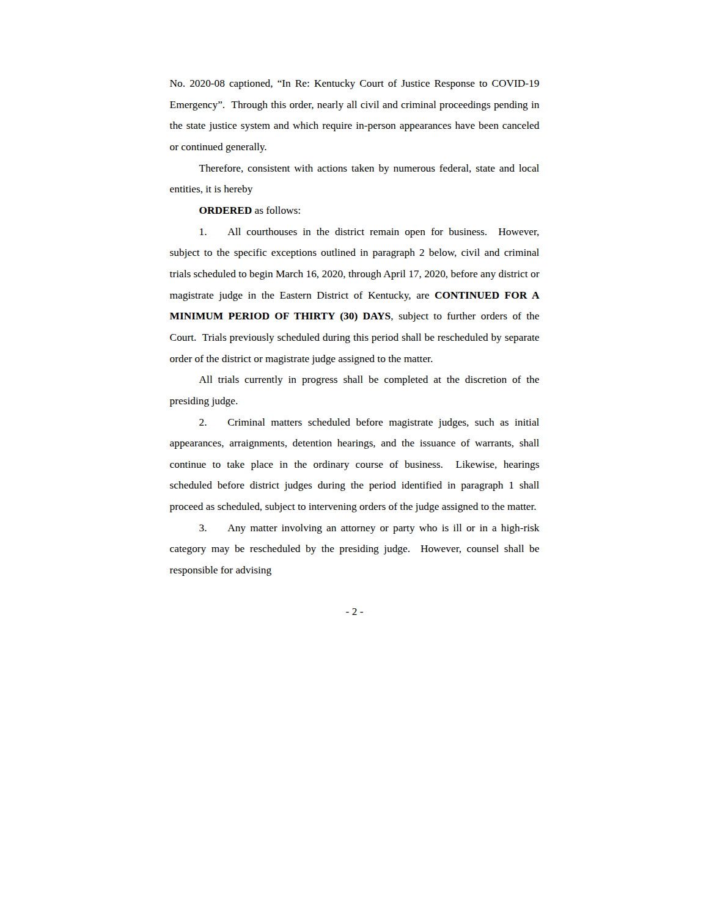No. 2020-08 captioned, “In Re: Kentucky Court of Justice Response to COVID-19 Emergency”. Through this order, nearly all civil and criminal proceedings pending in the state justice system and which require in-person appearances have been canceled or continued generally.
Therefore, consistent with actions taken by numerous federal, state and local entities, it is hereby
ORDERED as follows:
1. All courthouses in the district remain open for business. However, subject to the specific exceptions outlined in paragraph 2 below, civil and criminal trials scheduled to begin March 16, 2020, through April 17, 2020, before any district or magistrate judge in the Eastern District of Kentucky, are CONTINUED FOR A MINIMUM PERIOD OF THIRTY (30) DAYS, subject to further orders of the Court. Trials previously scheduled during this period shall be rescheduled by separate order of the district or magistrate judge assigned to the matter.
All trials currently in progress shall be completed at the discretion of the presiding judge.
2. Criminal matters scheduled before magistrate judges, such as initial appearances, arraignments, detention hearings, and the issuance of warrants, shall continue to take place in the ordinary course of business. Likewise, hearings scheduled before district judges during the period identified in paragraph 1 shall proceed as scheduled, subject to intervening orders of the judge assigned to the matter.
3. Any matter involving an attorney or party who is ill or in a high-risk category may be rescheduled by the presiding judge. However, counsel shall be responsible for advising
- 2 -